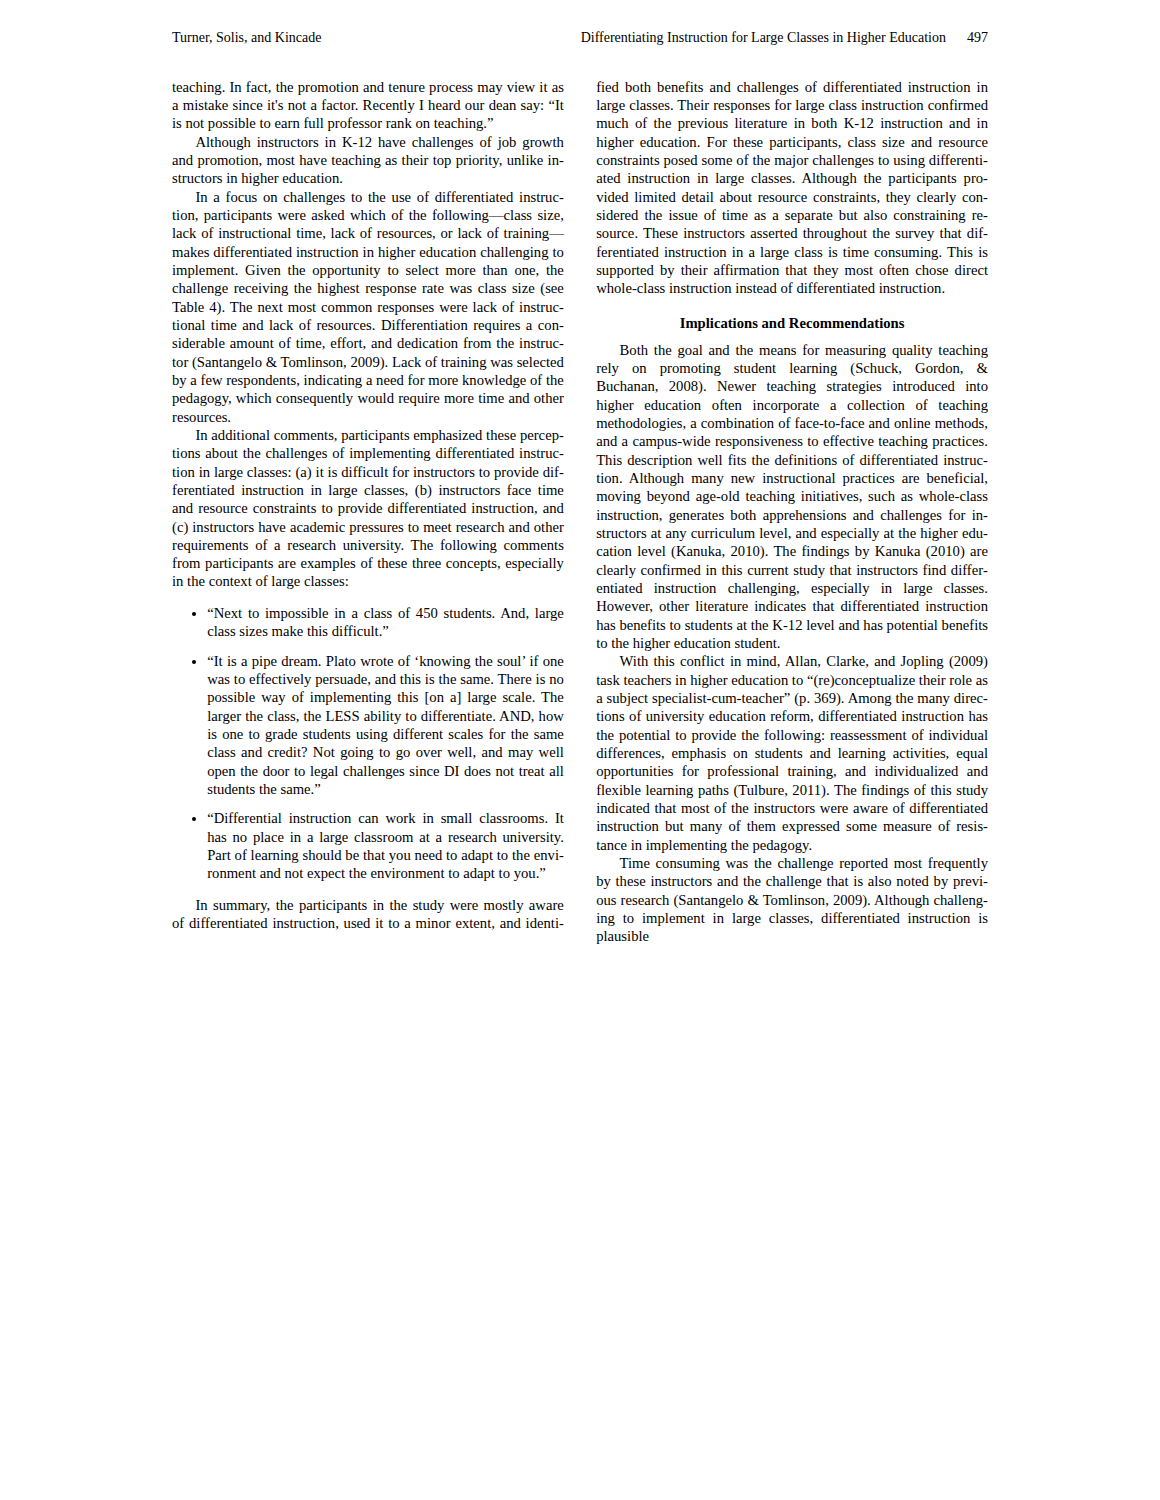Turner, Solis, and Kincade Differentiating Instruction for Large Classes in Higher Education497
teaching. In fact, the promotion and tenure process may view it as a mistake since it's not a factor. Recently I heard our dean say: “It is not possible to earn full professor rank on teaching.”
Although instructors in K-12 have challenges of job growth and promotion, most have teaching as their top priority, unlike instructors in higher education.
In a focus on challenges to the use of differentiated instruction, participants were asked which of the following—class size, lack of instructional time, lack of resources, or lack of training—makes differentiated instruction in higher education challenging to implement. Given the opportunity to select more than one, the challenge receiving the highest response rate was class size (see Table 4). The next most common responses were lack of instructional time and lack of resources. Differentiation requires a considerable amount of time, effort, and dedication from the instructor (Santangelo & Tomlinson, 2009). Lack of training was selected by a few respondents, indicating a need for more knowledge of the pedagogy, which consequently would require more time and other resources.
In additional comments, participants emphasized these perceptions about the challenges of implementing differentiated instruction in large classes: (a) it is difficult for instructors to provide differentiated instruction in large classes, (b) instructors face time and resource constraints to provide differentiated instruction, and (c) instructors have academic pressures to meet research and other requirements of a research university. The following comments from participants are examples of these three concepts, especially in the context of large classes:
“Next to impossible in a class of 450 students. And, large class sizes make this difficult.”
“It is a pipe dream. Plato wrote of ‘knowing the soul’ if one was to effectively persuade, and this is the same. There is no possible way of implementing this [on a] large scale. The larger the class, the LESS ability to differentiate. AND, how is one to grade students using different scales for the same class and credit? Not going to go over well, and may well open the door to legal challenges since DI does not treat all students the same.”
“Differential instruction can work in small classrooms. It has no place in a large classroom at a research university. Part of learning should be that you need to adapt to the environment and not expect the environment to adapt to you.”
In summary, the participants in the study were mostly aware of differentiated instruction, used it to a minor extent, and identified both benefits and challenges of differentiated instruction in large classes. Their responses for large class instruction confirmed much of the previous literature in both K-12 instruction and in higher education. For these participants, class size and resource constraints posed some of the major challenges to using differentiated instruction in large classes. Although the participants provided limited detail about resource constraints, they clearly considered the issue of time as a separate but also constraining resource. These instructors asserted throughout the survey that differentiated instruction in a large class is time consuming. This is supported by their affirmation that they most often chose direct whole-class instruction instead of differentiated instruction.
Implications and Recommendations
Both the goal and the means for measuring quality teaching rely on promoting student learning (Schuck, Gordon, & Buchanan, 2008). Newer teaching strategies introduced into higher education often incorporate a collection of teaching methodologies, a combination of face-to-face and online methods, and a campus-wide responsiveness to effective teaching practices. This description well fits the definitions of differentiated instruction. Although many new instructional practices are beneficial, moving beyond age-old teaching initiatives, such as whole-class instruction, generates both apprehensions and challenges for instructors at any curriculum level, and especially at the higher education level (Kanuka, 2010). The findings by Kanuka (2010) are clearly confirmed in this current study that instructors find differentiated instruction challenging, especially in large classes. However, other literature indicates that differentiated instruction has benefits to students at the K-12 level and has potential benefits to the higher education student.
With this conflict in mind, Allan, Clarke, and Jopling (2009) task teachers in higher education to “(re)conceptualize their role as a subject specialist-cum-teacher” (p. 369). Among the many directions of university education reform, differentiated instruction has the potential to provide the following: reassessment of individual differences, emphasis on students and learning activities, equal opportunities for professional training, and individualized and flexible learning paths (Tulbure, 2011). The findings of this study indicated that most of the instructors were aware of differentiated instruction but many of them expressed some measure of resistance in implementing the pedagogy.
Time consuming was the challenge reported most frequently by these instructors and the challenge that is also noted by previous research (Santangelo & Tomlinson, 2009). Although challenging to implement in large classes, differentiated instruction is plausible